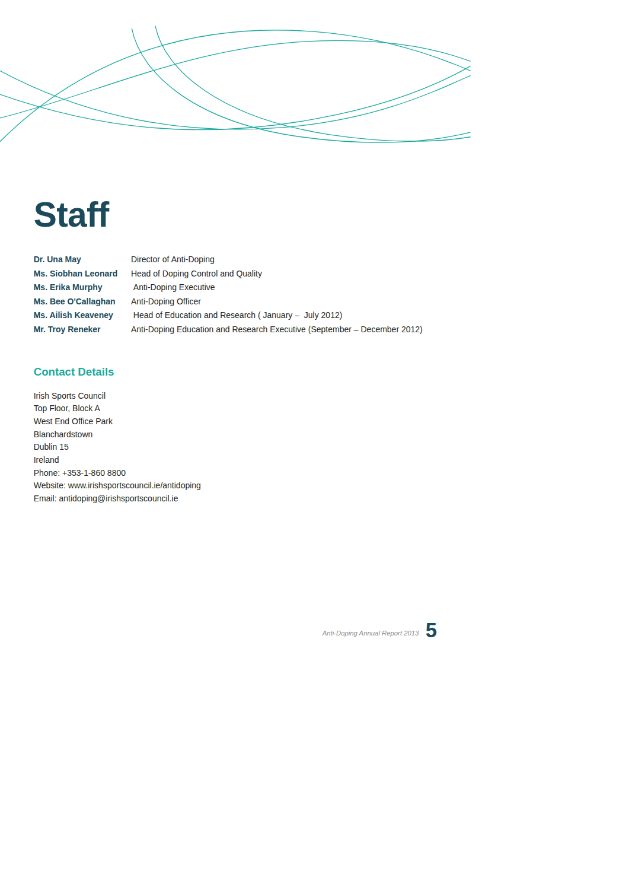Staff
| Dr. Una May | Director of Anti-Doping |
| Ms. Siobhan Leonard | Head of Doping Control and Quality |
| Ms. Erika Murphy | Anti-Doping Executive |
| Ms. Bee O'Callaghan | Anti-Doping Officer |
| Ms. Ailish Keaveney | Head of Education and Research ( January – July 2012) |
| Mr. Troy Reneker | Anti-Doping Education and Research Executive (September – December 2012) |
Contact Details
Irish Sports Council
Top Floor, Block A
West End Office Park
Blanchardstown
Dublin 15
Ireland
Phone: +353-1-860 8800
Website: www.irishsportscouncil.ie/antidoping
Email: antidoping@irishsportscouncil.ie
Anti-Doping Annual Report 20135